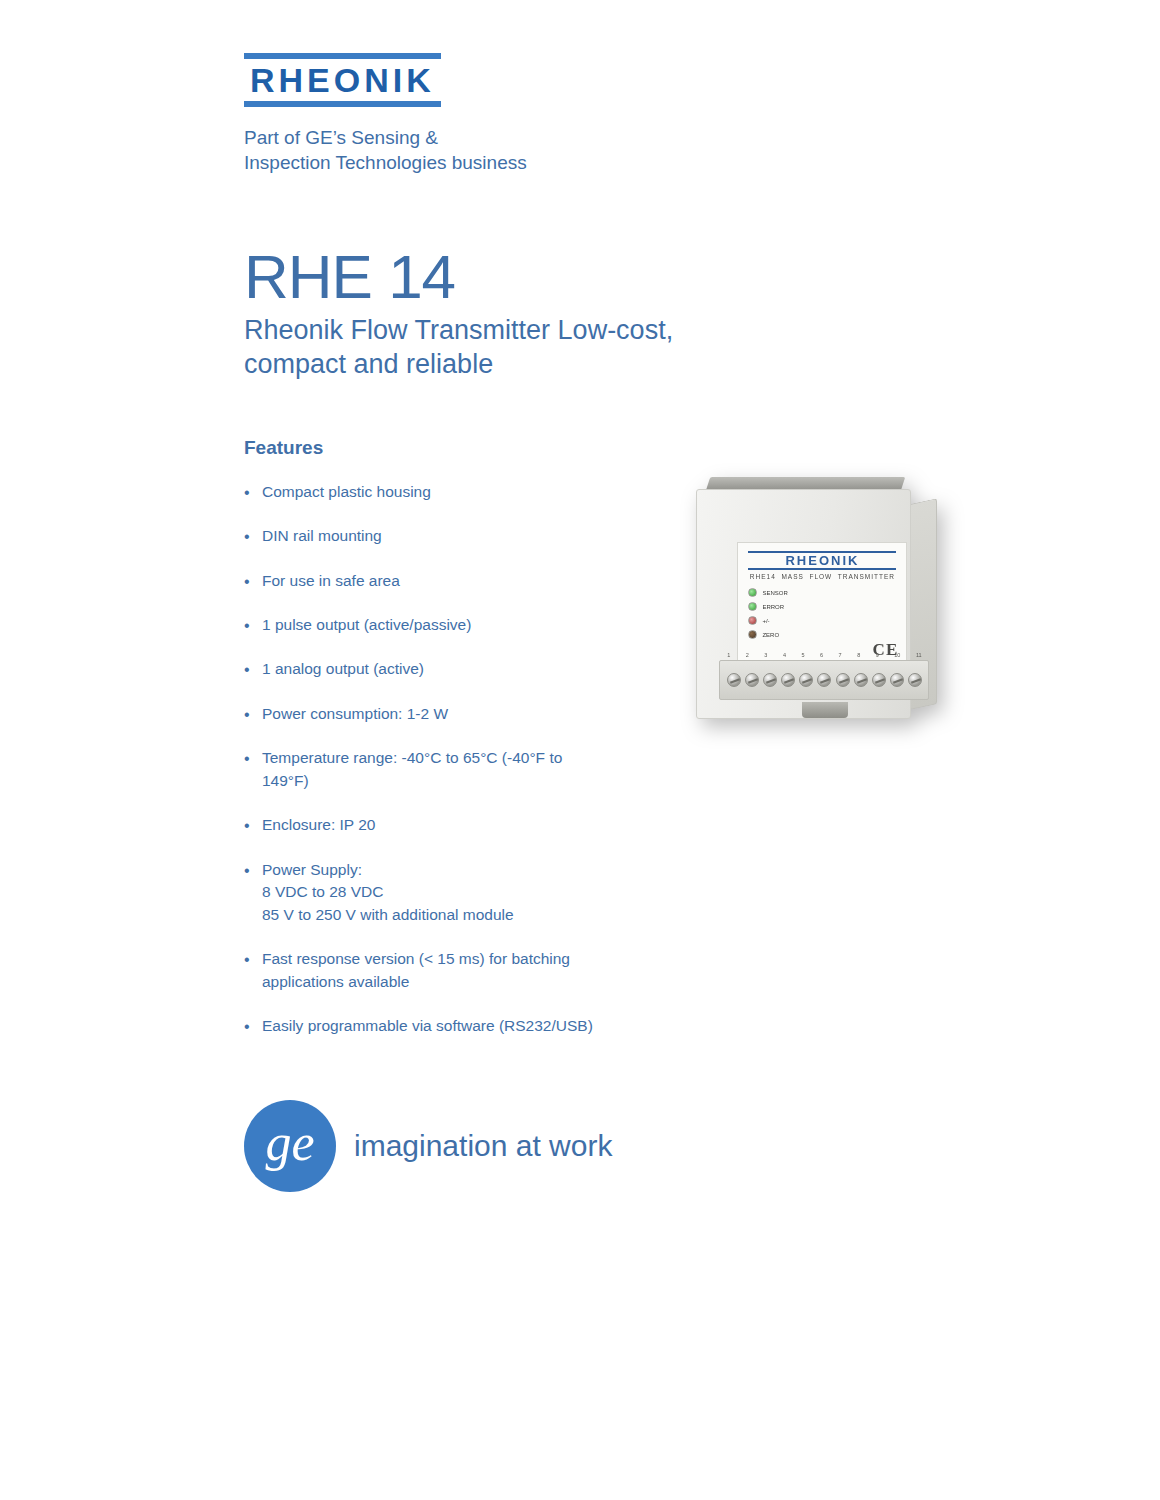RHEONIK
Part of GE’s Sensing &
Inspection Technologies business
RHE 14
Rheonik Flow Transmitter Low-cost,
compact and reliable
Features
Compact plastic housing
DIN rail mounting
For use in safe area
1 pulse output (active/passive)
1 analog output (active)
Power consumption: 1-2 W
Temperature range: -40°C to 65°C (-40°F to 149°F)
Enclosure: IP 20
Power Supply:8 VDC to 28 VDC 85 V to 250 V with additional module
Fast response version (< 15 ms) for batchingapplications available
Easily programmable via software (RS232/USB)
RHEONIK
RHE14 MASS FLOW TRANSMITTER
SENSOR
ERROR
+/-
ZERO
C E
1234567891011
ge
imagination at work